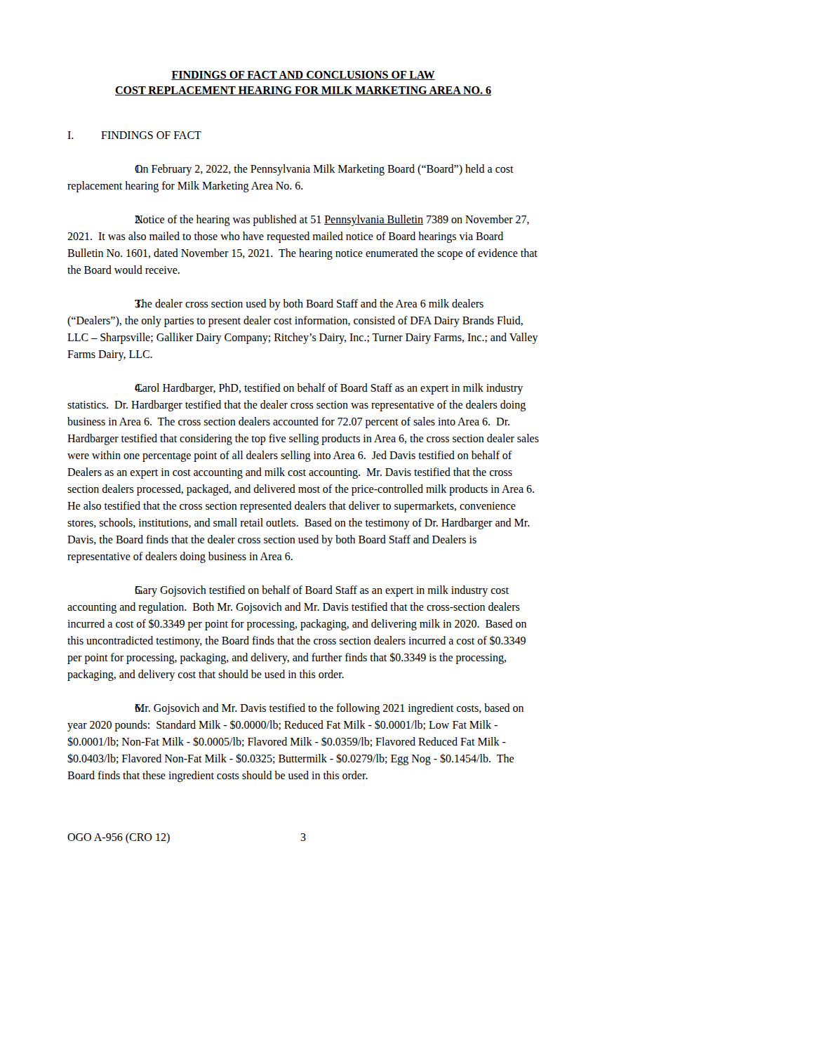FINDINGS OF FACT AND CONCLUSIONS OF LAW
COST REPLACEMENT HEARING FOR MILK MARKETING AREA NO. 6
I. FINDINGS OF FACT
1. On February 2, 2022, the Pennsylvania Milk Marketing Board (“Board”) held a cost replacement hearing for Milk Marketing Area No. 6.
2. Notice of the hearing was published at 51 Pennsylvania Bulletin 7389 on November 27, 2021. It was also mailed to those who have requested mailed notice of Board hearings via Board Bulletin No. 1601, dated November 15, 2021. The hearing notice enumerated the scope of evidence that the Board would receive.
3. The dealer cross section used by both Board Staff and the Area 6 milk dealers (“Dealers”), the only parties to present dealer cost information, consisted of DFA Dairy Brands Fluid, LLC – Sharpsville; Galliker Dairy Company; Ritchey’s Dairy, Inc.; Turner Dairy Farms, Inc.; and Valley Farms Dairy, LLC.
4. Carol Hardbarger, PhD, testified on behalf of Board Staff as an expert in milk industry statistics. Dr. Hardbarger testified that the dealer cross section was representative of the dealers doing business in Area 6. The cross section dealers accounted for 72.07 percent of sales into Area 6. Dr. Hardbarger testified that considering the top five selling products in Area 6, the cross section dealer sales were within one percentage point of all dealers selling into Area 6. Jed Davis testified on behalf of Dealers as an expert in cost accounting and milk cost accounting. Mr. Davis testified that the cross section dealers processed, packaged, and delivered most of the price-controlled milk products in Area 6. He also testified that the cross section represented dealers that deliver to supermarkets, convenience stores, schools, institutions, and small retail outlets. Based on the testimony of Dr. Hardbarger and Mr. Davis, the Board finds that the dealer cross section used by both Board Staff and Dealers is representative of dealers doing business in Area 6.
5. Gary Gojsovich testified on behalf of Board Staff as an expert in milk industry cost accounting and regulation. Both Mr. Gojsovich and Mr. Davis testified that the cross-section dealers incurred a cost of $0.3349 per point for processing, packaging, and delivering milk in 2020. Based on this uncontradicted testimony, the Board finds that the cross section dealers incurred a cost of $0.3349 per point for processing, packaging, and delivery, and further finds that $0.3349 is the processing, packaging, and delivery cost that should be used in this order.
6. Mr. Gojsovich and Mr. Davis testified to the following 2021 ingredient costs, based on year 2020 pounds: Standard Milk - $0.0000/lb; Reduced Fat Milk - $0.0001/lb; Low Fat Milk - $0.0001/lb; Non-Fat Milk - $0.0005/lb; Flavored Milk - $0.0359/lb; Flavored Reduced Fat Milk - $0.0403/lb; Flavored Non-Fat Milk - $0.0325; Buttermilk - $0.0279/lb; Egg Nog - $0.1454/lb. The Board finds that these ingredient costs should be used in this order.
OGO A-956 (CRO 12) 3